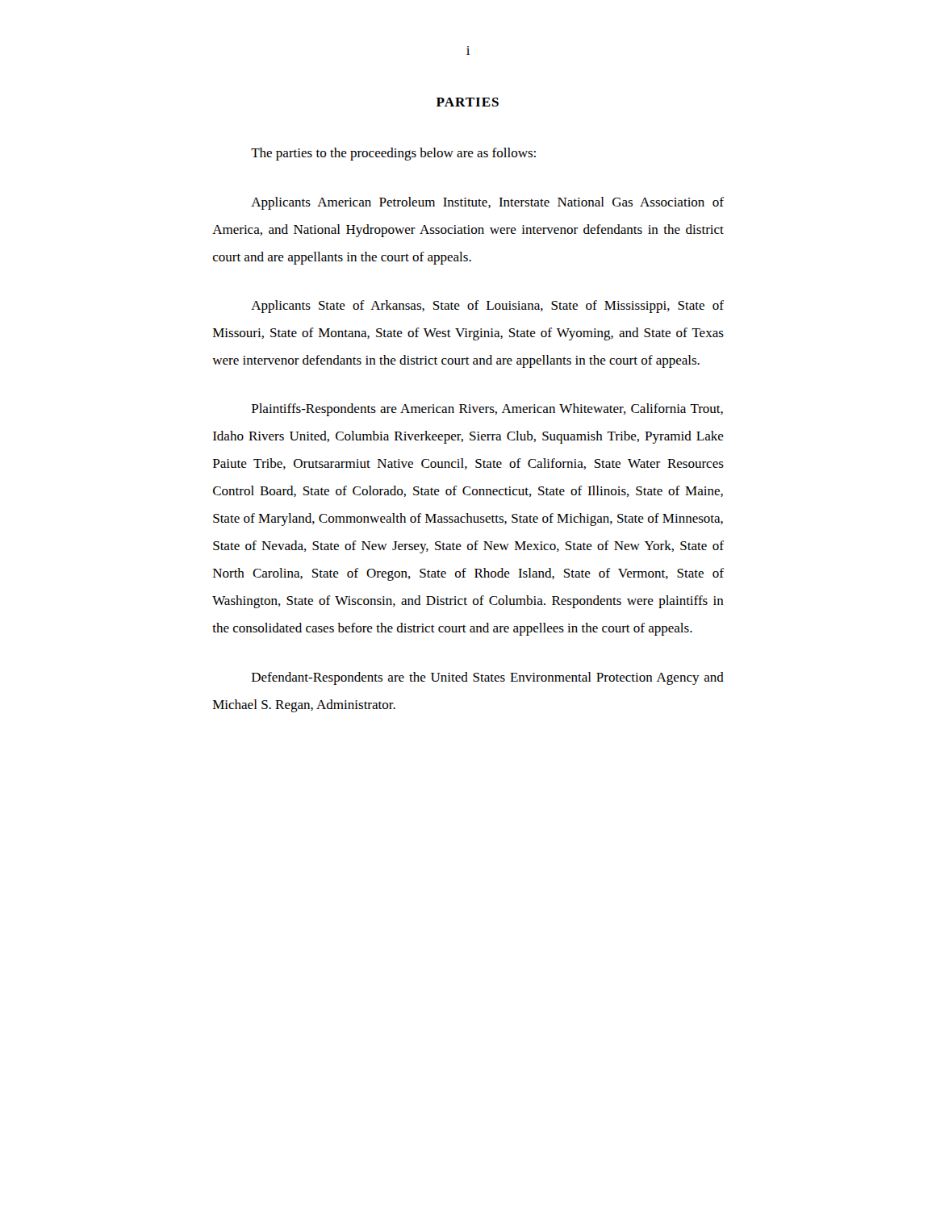i
PARTIES
The parties to the proceedings below are as follows:
Applicants American Petroleum Institute, Interstate National Gas Association of America, and National Hydropower Association were intervenor defendants in the district court and are appellants in the court of appeals.
Applicants State of Arkansas, State of Louisiana, State of Mississippi, State of Missouri, State of Montana, State of West Virginia, State of Wyoming, and State of Texas were intervenor defendants in the district court and are appellants in the court of appeals.
Plaintiffs-Respondents are American Rivers, American Whitewater, California Trout, Idaho Rivers United, Columbia Riverkeeper, Sierra Club, Suquamish Tribe, Pyramid Lake Paiute Tribe, Orutsararmiut Native Council, State of California, State Water Resources Control Board, State of Colorado, State of Connecticut, State of Illinois, State of Maine, State of Maryland, Commonwealth of Massachusetts, State of Michigan, State of Minnesota, State of Nevada, State of New Jersey, State of New Mexico, State of New York, State of North Carolina, State of Oregon, State of Rhode Island, State of Vermont, State of Washington, State of Wisconsin, and District of Columbia. Respondents were plaintiffs in the consolidated cases before the district court and are appellees in the court of appeals.
Defendant-Respondents are the United States Environmental Protection Agency and Michael S. Regan, Administrator.